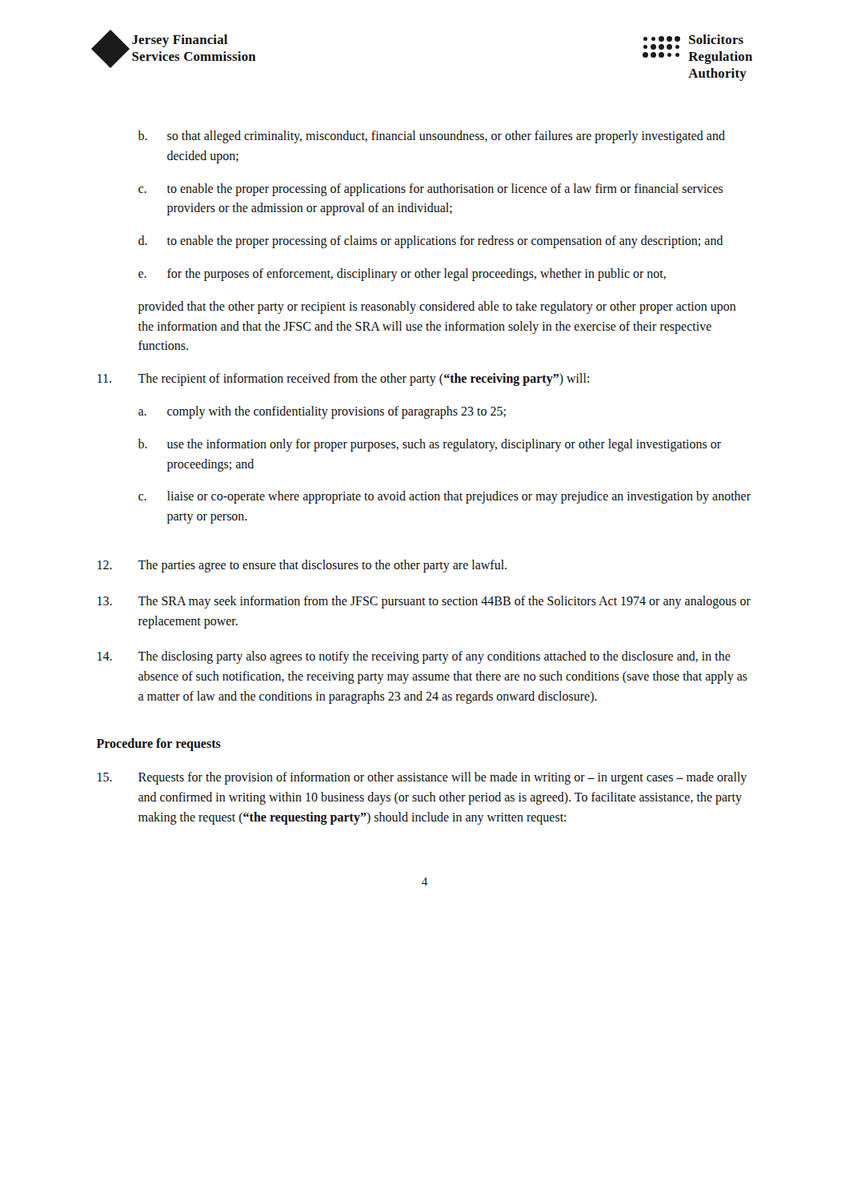Jersey Financial
Services Commission
Solicitors
Regulation
Authority
b. so that alleged criminality, misconduct, financial unsoundness, or other failures are properly investigated and decided upon;
c. to enable the proper processing of applications for authorisation or licence of a law firm or financial services providers or the admission or approval of an individual;
d. to enable the proper processing of claims or applications for redress or compensation of any description; and
e. for the purposes of enforcement, disciplinary or other legal proceedings, whether in public or not,
provided that the other party or recipient is reasonably considered able to take regulatory or other proper action upon the information and that the JFSC and the SRA will use the information solely in the exercise of their respective functions.
11.
The recipient of information received from the other party (“the receiving party”) will:
a. comply with the confidentiality provisions of paragraphs 23 to 25;
b. use the information only for proper purposes, such as regulatory, disciplinary or other legal investigations or proceedings; and
c. liaise or co-operate where appropriate to avoid action that prejudices or may prejudice an investigation by another party or person.
12.
The parties agree to ensure that disclosures to the other party are lawful.
13.
The SRA may seek information from the JFSC pursuant to section 44BB of the Solicitors Act 1974 or any analogous or replacement power.
14.
The disclosing party also agrees to notify the receiving party of any conditions attached to the disclosure and, in the absence of such notification, the receiving party may assume that there are no such conditions (save those that apply as a matter of law and the conditions in paragraphs 23 and 24 as regards onward disclosure).
Procedure for requests
15.
Requests for the provision of information or other assistance will be made in writing or – in urgent cases – made orally and confirmed in writing within 10 business days (or such other period as is agreed). To facilitate assistance, the party making the request (“the requesting party”) should include in any written request:
4